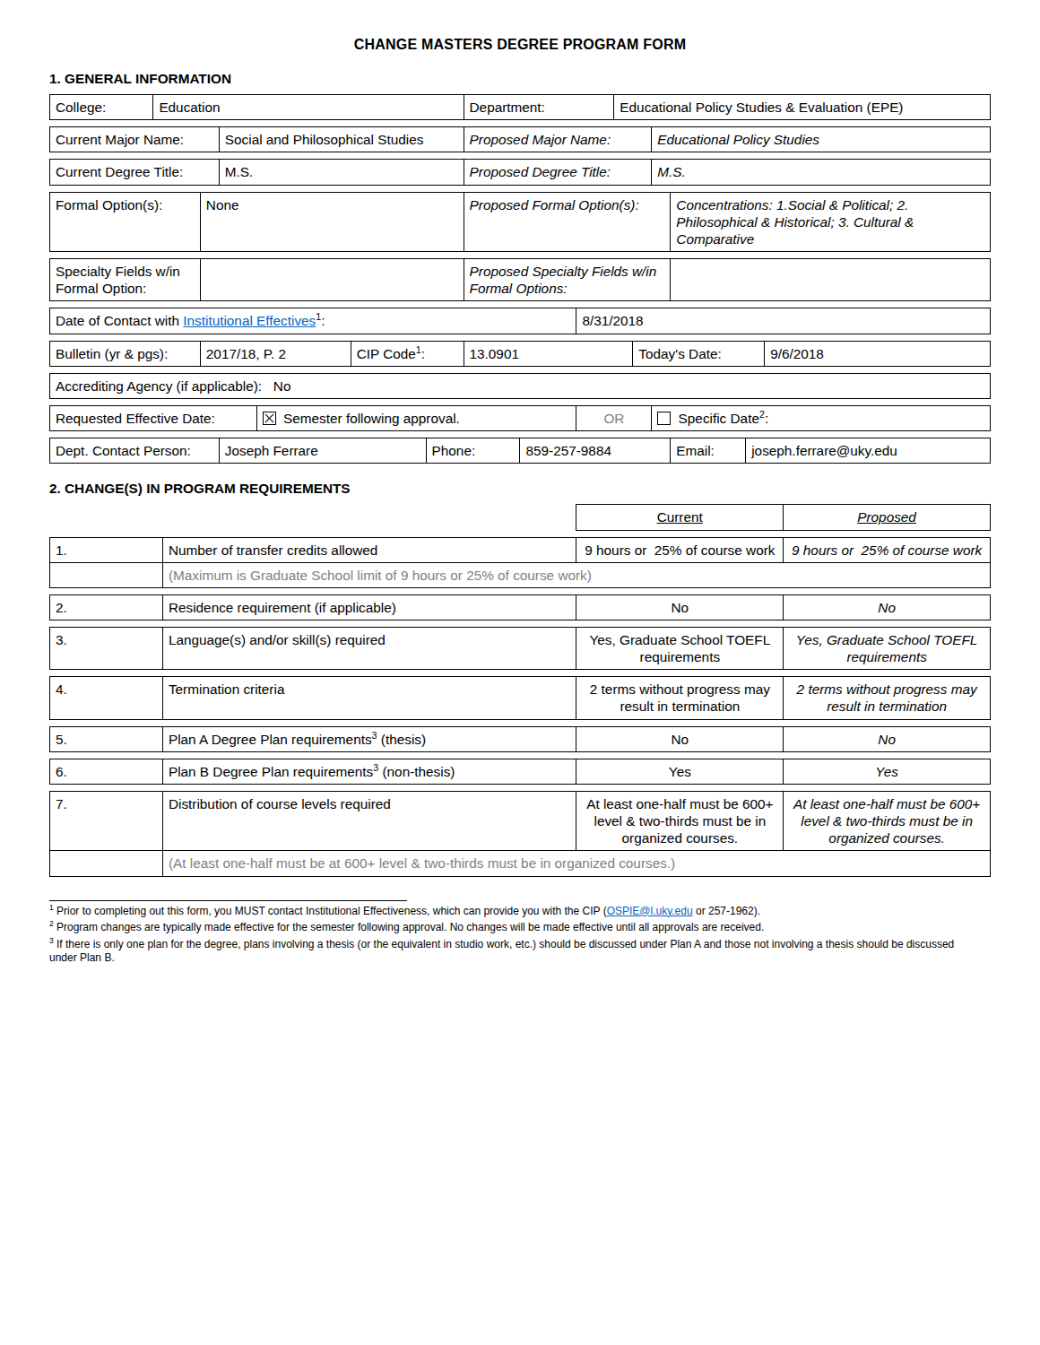CHANGE MASTERS DEGREE PROGRAM FORM
1. GENERAL INFORMATION
| College: | Education | Department: | Educational Policy Studies & Evaluation (EPE) |
| Current Major Name: | Social and Philosophical Studies | Proposed Major Name: | Educational Policy Studies |
| Current Degree Title: | M.S. | Proposed Degree Title: | M.S. |
| Formal Option(s): | None | Proposed Formal Option(s): | Concentrations: 1.Social & Political; 2. Philosophical & Historical; 3. Cultural & Comparative |
| Specialty Fields w/in Formal Option: | | Proposed Specialty Fields w/in Formal Options: | |
| Date of Contact with Institutional Effectives 1 : | 8/31/2018 |
| Bulletin (yr & pgs): | 2017/18, P. 2 | CIP Code 1 : | 13.0901 | Today's Date: | 9/6/2018 |
| Accrediting Agency (if applicable): No |
| Requested Effective Date: | Semester following approval. | OR | Specific Date 2 : |
| Dept. Contact Person: | Joseph Ferrare | Phone: | 859-257-9884 | Email: | joseph.ferrare@uky.edu |
2. CHANGE(S) IN PROGRAM REQUIREMENTS
| | | Current | Proposed |
| 1. | Number of transfer credits allowed | 9 hours or 25% of course work | 9 hours or 25% of course work |
| | (Maximum is Graduate School limit of 9 hours or 25% of course work) |
| 2. | Residence requirement (if applicable) | No | No |
| 3. | Language(s) and/or skill(s) required | Yes, Graduate School TOEFL requirements | Yes, Graduate School TOEFL requirements |
| 4. | Termination criteria | 2 terms without progress may result in termination | 2 terms without progress may result in termination |
| 5. | Plan A Degree Plan requirements 3 (thesis) | No | No |
| 6. | Plan B Degree Plan requirements 3 (non-thesis) | Yes | Yes |
| 7. | Distribution of course levels required | At least one-half must be 600+ level & two-thirds must be in organized courses. | At least one-half must be 600+ level & two-thirds must be in organized courses. |
| | (At least one-half must be at 600+ level & two-thirds must be in organized courses.) |
1 Prior to completing out this form, you MUST contact Institutional Effectiveness, which can provide you with the CIP (OSPIE@l.uky.edu or 257-1962).
2 Program changes are typically made effective for the semester following approval. No changes will be made effective until all approvals are received.
3 If there is only one plan for the degree, plans involving a thesis (or the equivalent in studio work, etc.) should be discussed under Plan A and those not involving a thesis should be discussed under Plan B.